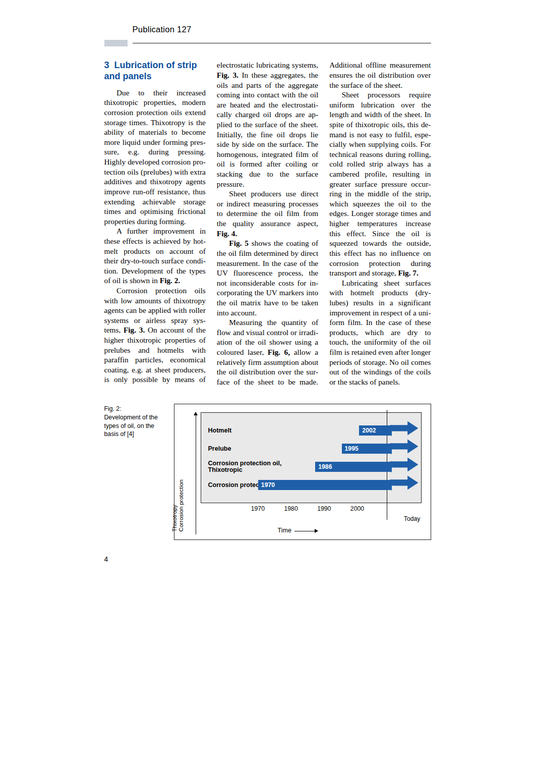Publication 127
3 Lubrication of strip
and panels
Due to their increased thixotropic properties, modern corrosion protection oils extend storage times. Thixotropy is the ability of materials to become more liquid under forming pressure, e.g. during pressing. Highly developed corrosion protection oils (prelubes) with extra additives and thixotropy agents improve run-off resistance, thus extending achievable storage times and optimising frictional properties during forming.
A further improvement in these effects is achieved by hotmelt products on account of their dry-to-touch surface condition. Development of the types of oil is shown in Fig. 2.
Corrosion protection oils with low amounts of thixotropy agents can be applied with roller systems or airless spray systems, Fig. 3. On account of the higher thixotropic properties of prelubes and hotmelts with paraffin particles, economical coating, e.g. at sheet producers, is only possible by means of electrostatic lubricating systems, Fig. 3. In these aggregates, the oils and parts of the aggregate coming into contact with the oil are heated and the electrostatically charged oil drops are applied to the surface of the sheet. Initially, the fine oil drops lie side by side on the surface. The homogenous, integrated film of oil is formed after coiling or stacking due to the surface pressure.
Sheet producers use direct or indirect measuring processes to determine the oil film from the quality assurance aspect, Fig. 4.
Fig. 5 shows the coating of the oil film determined by direct measurement. In the case of the UV fluorescence process, the not inconsiderable costs for incorporating the UV markers into the oil matrix have to be taken into account.
Measuring the quantity of flow and visual control or irradiation of the oil shower using a coloured laser, Fig. 6, allow a relatively firm assumption about the oil distribution over the surface of the sheet to be made. Additional offline measurement ensures the oil distribution over the surface of the sheet.
Sheet processors require uniform lubrication over the length and width of the sheet. In spite of thixotropic oils, this demand is not easy to fulfil, especially when supplying coils. For technical reasons during rolling, cold rolled strip always has a cambered profile, resulting in greater surface pressure occurring in the middle of the strip, which squeezes the oil to the edges. Longer storage times and higher temperatures increase this effect. Since the oil is squeezed towards the outside, this effect has no influence on corrosion protection during transport and storage, Fig. 7.
Lubricating sheet surfaces with hotmelt products (drylubes) results in a significant improvement in respect of a uniform film. In the case of these products, which are dry to touch, the uniformity of the oil film is retained even after longer periods of storage. No oil comes out of the windings of the coils or the stacks of panels.
Fig. 2:
Development of the
types of oil, on the
basis of [4]
Thixotropy
Corrosion protection
Hotmelt
2002
Prelube
1995
Corrosion protection oil,
Thixotropic
1986
Corrosion protection oil
1970
1970 1980 1990 2000
Today
Time
4